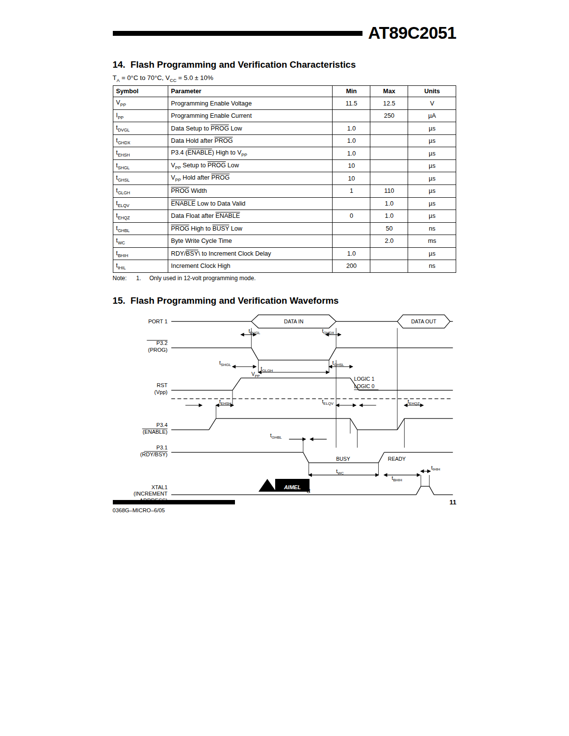AT89C2051
14. Flash Programming and Verification Characteristics
TA = 0°C to 70°C, VCC = 5.0 ± 10%
| Symbol | Parameter | Min | Max | Units |
| --- | --- | --- | --- | --- |
| V PP | Programming Enable Voltage | 11.5 | 12.5 | V |
| I PP | Programming Enable Current | | 250 | µA |
| t DVGL | Data Setup to PROG Low | 1.0 | | µs |
| t GHDX | Data Hold after PROG | 1.0 | | µs |
| t EHSH | P3.4 ( ENABLE ) High to V PP | 1.0 | | µs |
| t SHGL | V PP Setup to PROG Low | 10 | | µs |
| t GHSL | V PP Hold after PROG | 10 | | µs |
| t GLGH | PROG Width | 1 | 110 | µs |
| t ELQV | ENABLE Low to Data Valid | | 1.0 | µs |
| t EHQZ | Data Float after ENABLE | 0 | 1.0 | µs |
| t GHBL | PROG High to BUSY Low | | 50 | ns |
| t WC | Byte Write Cycle Time | | 2.0 | ms |
| t BHIH | RDY/ BSY \ to Increment Clock Delay | 1.0 | | µs |
| t IHIL | Increment Clock High | 200 | | ns |
Note: 1. Only used in 12-volt programming mode.
15. Flash Programming and Verification Waveforms
PORT 1 P3.2 (PROG) RST (Vpp) P3.4 (ENABLE) P3.1 (RDY/BSY) XTAL1 (INCREMENT ADDRESS) DATA IN DATA OUT tDVGL tGHDX tSHGL tGLGH tGHSL tEHSH tELQV tEHQZ tGHBL tWC tBHIH tIHIH VPP LOGIC 1 LOGIC 0 BUSY READY
AIMEL R
11
0368G–MICRO–6/05